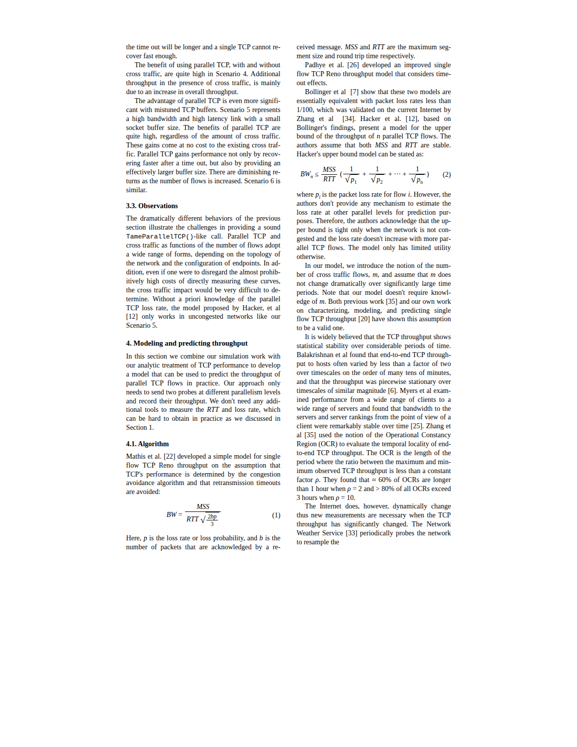the time out will be longer and a single TCP cannot recover fast enough.
The benefit of using parallel TCP, with and without cross traffic, are quite high in Scenario 4. Additional throughput in the presence of cross traffic, is mainly due to an increase in overall throughput.
The advantage of parallel TCP is even more significant with mistuned TCP buffers. Scenario 5 represents a high bandwidth and high latency link with a small socket buffer size. The benefits of parallel TCP are quite high, regardless of the amount of cross traffic. These gains come at no cost to the existing cross traffic. Parallel TCP gains performance not only by recovering faster after a time out, but also by providing an effectively larger buffer size. There are diminishing returns as the number of flows is increased. Scenario 6 is similar.
3.3. Observations
The dramatically different behaviors of the previous section illustrate the challenges in providing a sound TameParallelTCP()-like call. Parallel TCP and cross traffic as functions of the number of flows adopt a wide range of forms, depending on the topology of the network and the configuration of endpoints. In addition, even if one were to disregard the almost prohibitively high costs of directly measuring these curves, the cross traffic impact would be very difficult to determine. Without a priori knowledge of the parallel TCP loss rate, the model proposed by Hacker, et al [12] only works in uncongested networks like our Scenario 5.
4. Modeling and predicting throughput
In this section we combine our simulation work with our analytic treatment of TCP performance to develop a model that can be used to predict the throughput of parallel TCP flows in practice. Our approach only needs to send two probes at different parallelism levels and record their throughput. We don't need any additional tools to measure the RTT and loss rate, which can be hard to obtain in practice as we discussed in Section 1.
4.1. Algorithm
Mathis et al. [22] developed a simple model for single flow TCP Reno throughput on the assumption that TCP's performance is determined by the congestion avoidance algorithm and that retransmission timeouts are avoided:
BW = MSS RTT √2bp 3
(1)
Here, p is the loss rate or loss probability, and b is the number of packets that are acknowledged by a received message. MSS and RTT are the maximum segment size and round trip time respectively.
Padhye et al. [26] developed an improved single flow TCP Reno throughput model that considers timeout effects.
Bollinger et al [7] show that these two models are essentially equivalent with packet loss rates less than 1/100, which was validated on the current Internet by Zhang et al [34]. Hacker et al. [12], based on Bollinger's findings, present a model for the upper bound of the throughput of n parallel TCP flows. The authors assume that both MSS and RTT are stable. Hacker's upper bound model can be stated as:
BWn ≤ MSS RTT (1√p1 + 1√p2 + ··· + 1√pn)
(2)
where pi is the packet loss rate for flow i. However, the authors don't provide any mechanism to estimate the loss rate at other parallel levels for prediction purposes. Therefore, the authors acknowledge that the upper bound is tight only when the network is not congested and the loss rate doesn't increase with more parallel TCP flows. The model only has limited utility otherwise.
In our model, we introduce the notion of the number of cross traffic flows, m, and assume that m does not change dramatically over significantly large time periods. Note that our model doesn't require knowledge of m. Both previous work [35] and our own work on characterizing, modeling, and predicting single flow TCP throughput [20] have shown this assumption to be a valid one.
It is widely believed that the TCP throughput shows statistical stability over considerable periods of time. Balakrishnan et al found that end-to-end TCP throughput to hosts often varied by less than a factor of two over timescales on the order of many tens of minutes, and that the throughput was piecewise stationary over timescales of similar magnitude [6]. Myers et al examined performance from a wide range of clients to a wide range of servers and found that bandwidth to the servers and server rankings from the point of view of a client were remarkably stable over time [25]. Zhang et al [35] used the notion of the Operational Constancy Region (OCR) to evaluate the temporal locality of end-to-end TCP throughput. The OCR is the length of the period where the ratio between the maximum and minimum observed TCP throughput is less than a constant factor ρ. They found that ≈ 60% of OCRs are longer than 1 hour when ρ = 2 and > 80% of all OCRs exceed 3 hours when ρ = 10.
The Internet does, however, dynamically change thus new measurements are necessary when the TCP throughput has significantly changed. The Network Weather Service [33] periodically probes the network to resample the